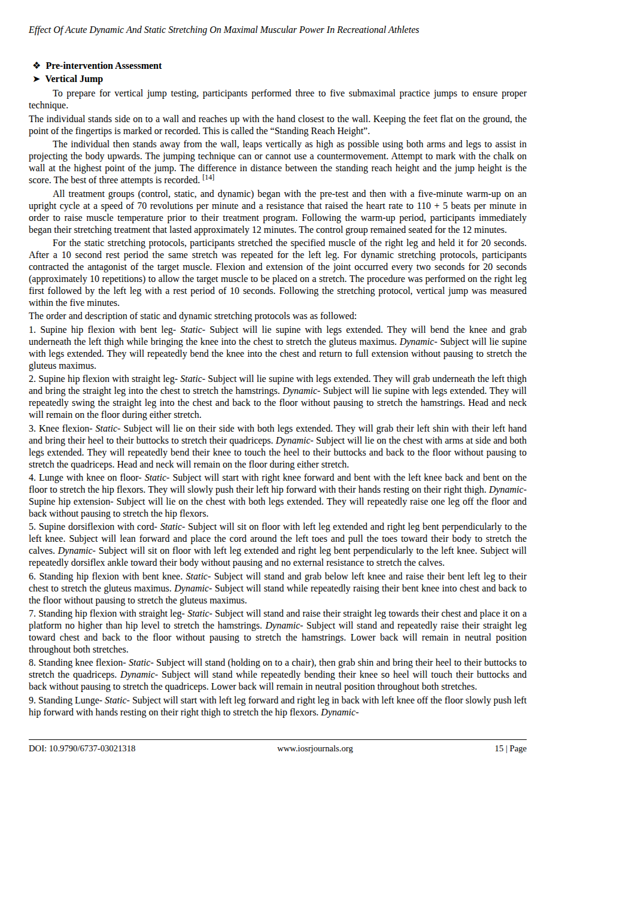Effect Of Acute Dynamic And Static Stretching On Maximal Muscular Power In Recreational Athletes
Pre-intervention Assessment
Vertical Jump
To prepare for vertical jump testing, participants performed three to five submaximal practice jumps to ensure proper technique.
The individual stands side on to a wall and reaches up with the hand closest to the wall. Keeping the feet flat on the ground, the point of the fingertips is marked or recorded. This is called the “Standing Reach Height”.
The individual then stands away from the wall, leaps vertically as high as possible using both arms and legs to assist in projecting the body upwards. The jumping technique can or cannot use a countermovement. Attempt to mark with the chalk on wall at the highest point of the jump. The difference in distance between the standing reach height and the jump height is the score. The best of three attempts is recorded. [14]
All treatment groups (control, static, and dynamic) began with the pre-test and then with a five-minute warm-up on an upright cycle at a speed of 70 revolutions per minute and a resistance that raised the heart rate to 110 + 5 beats per minute in order to raise muscle temperature prior to their treatment program. Following the warm-up period, participants immediately began their stretching treatment that lasted approximately 12 minutes. The control group remained seated for the 12 minutes.
For the static stretching protocols, participants stretched the specified muscle of the right leg and held it for 20 seconds. After a 10 second rest period the same stretch was repeated for the left leg. For dynamic stretching protocols, participants contracted the antagonist of the target muscle. Flexion and extension of the joint occurred every two seconds for 20 seconds (approximately 10 repetitions) to allow the target muscle to be placed on a stretch. The procedure was performed on the right leg first followed by the left leg with a rest period of 10 seconds. Following the stretching protocol, vertical jump was measured within the five minutes.
The order and description of static and dynamic stretching protocols was as followed:
1. Supine hip flexion with bent leg- Static- Subject will lie supine with legs extended. They will bend the knee and grab underneath the left thigh while bringing the knee into the chest to stretch the gluteus maximus. Dynamic- Subject will lie supine with legs extended. They will repeatedly bend the knee into the chest and return to full extension without pausing to stretch the gluteus maximus.
2. Supine hip flexion with straight leg- Static- Subject will lie supine with legs extended. They will grab underneath the left thigh and bring the straight leg into the chest to stretch the hamstrings. Dynamic- Subject will lie supine with legs extended. They will repeatedly swing the straight leg into the chest and back to the floor without pausing to stretch the hamstrings. Head and neck will remain on the floor during either stretch.
3. Knee flexion- Static- Subject will lie on their side with both legs extended. They will grab their left shin with their left hand and bring their heel to their buttocks to stretch their quadriceps. Dynamic- Subject will lie on the chest with arms at side and both legs extended. They will repeatedly bend their knee to touch the heel to their buttocks and back to the floor without pausing to stretch the quadriceps. Head and neck will remain on the floor during either stretch.
4. Lunge with knee on floor- Static- Subject will start with right knee forward and bent with the left knee back and bent on the floor to stretch the hip flexors. They will slowly push their left hip forward with their hands resting on their right thigh. Dynamic- Supine hip extension- Subject will lie on the chest with both legs extended. They will repeatedly raise one leg off the floor and back without pausing to stretch the hip flexors.
5. Supine dorsiflexion with cord- Static- Subject will sit on floor with left leg extended and right leg bent perpendicularly to the left knee. Subject will lean forward and place the cord around the left toes and pull the toes toward their body to stretch the calves. Dynamic- Subject will sit on floor with left leg extended and right leg bent perpendicularly to the left knee. Subject will repeatedly dorsiflex ankle toward their body without pausing and no external resistance to stretch the calves.
6. Standing hip flexion with bent knee. Static- Subject will stand and grab below left knee and raise their bent left leg to their chest to stretch the gluteus maximus. Dynamic- Subject will stand while repeatedly raising their bent knee into chest and back to the floor without pausing to stretch the gluteus maximus.
7. Standing hip flexion with straight leg- Static- Subject will stand and raise their straight leg towards their chest and place it on a platform no higher than hip level to stretch the hamstrings. Dynamic- Subject will stand and repeatedly raise their straight leg toward chest and back to the floor without pausing to stretch the hamstrings. Lower back will remain in neutral position throughout both stretches.
8. Standing knee flexion- Static- Subject will stand (holding on to a chair), then grab shin and bring their heel to their buttocks to stretch the quadriceps. Dynamic- Subject will stand while repeatedly bending their knee so heel will touch their buttocks and back without pausing to stretch the quadriceps. Lower back will remain in neutral position throughout both stretches.
9. Standing Lunge- Static- Subject will start with left leg forward and right leg in back with left knee off the floor slowly push left hip forward with hands resting on their right thigh to stretch the hip flexors. Dynamic-
DOI: 10.9790/6737-03021318 www.iosrjournals.org 15 | Page